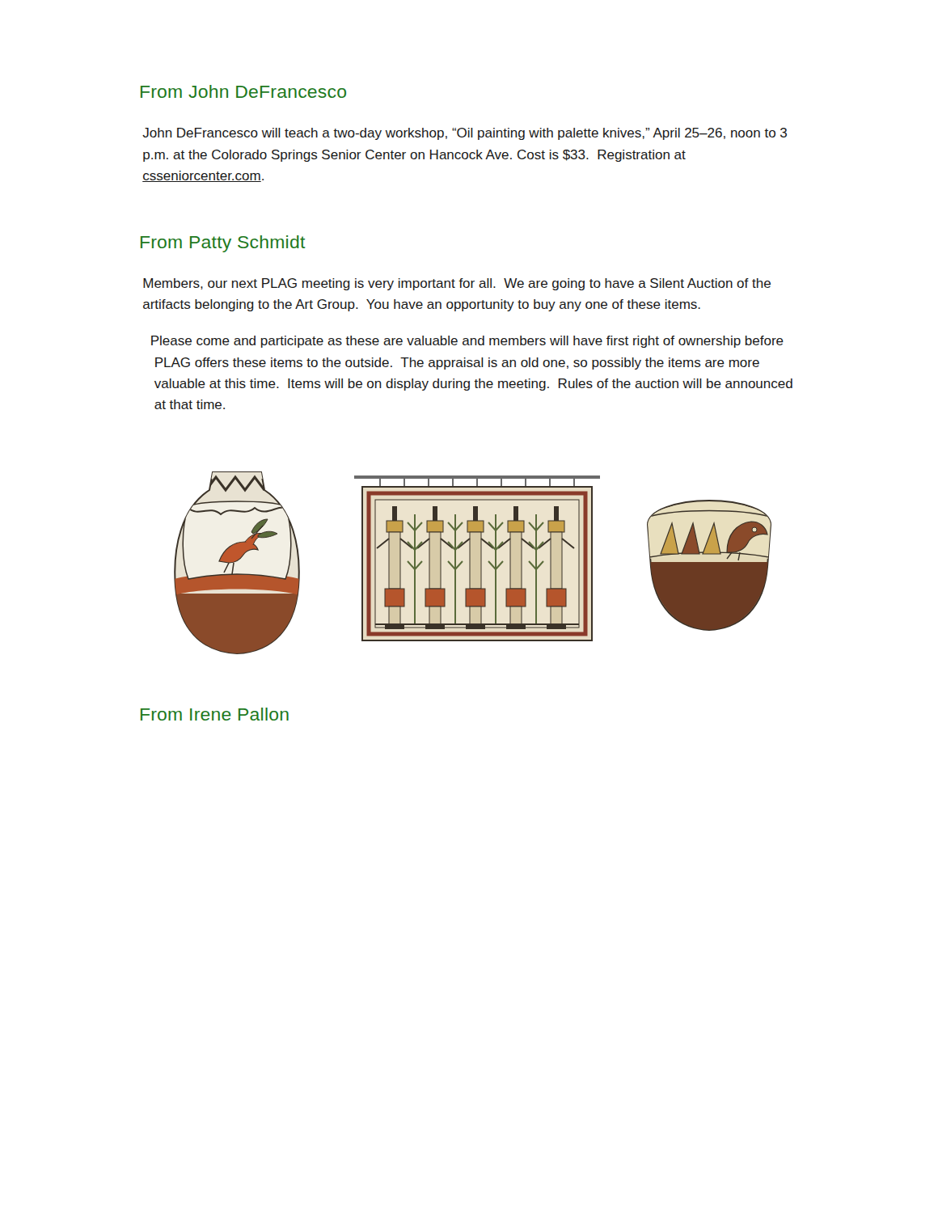From John DeFrancesco
John DeFrancesco will teach a two-day workshop, “Oil painting with palette knives,” April 25–26, noon to 3 p.m. at the Colorado Springs Senior Center on Hancock Ave. Cost is $33. Registration at csseniorcenter.com.
From Patty Schmidt
Members, our next PLAG meeting is very important for all. We are going to have a Silent Auction of the artifacts belonging to the Art Group. You have an opportunity to buy any one of these items.
Please come and participate as these are valuable and members will have first right of ownership before PLAG offers these items to the outside. The appraisal is an old one, so possibly the items are more valuable at this time. Items will be on display during the meeting. Rules of the auction will be announced at that time.
From Irene Pallon